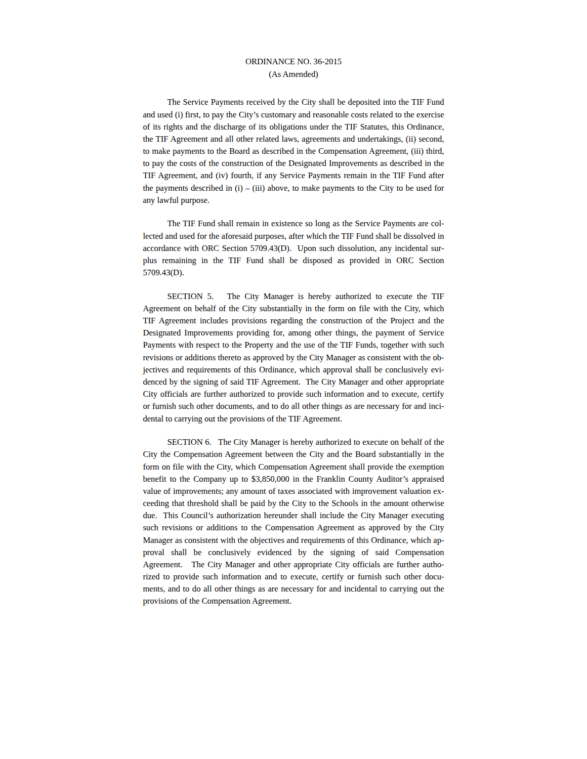ORDINANCE NO. 36-2015 (As Amended)
The Service Payments received by the City shall be deposited into the TIF Fund and used (i) first, to pay the City’s customary and reasonable costs related to the exercise of its rights and the discharge of its obligations under the TIF Statutes, this Ordinance, the TIF Agreement and all other related laws, agreements and undertakings, (ii) second, to make payments to the Board as described in the Compensation Agreement, (iii) third, to pay the costs of the construction of the Designated Improvements as described in the TIF Agreement, and (iv) fourth, if any Service Payments remain in the TIF Fund after the payments described in (i) – (iii) above, to make payments to the City to be used for any lawful purpose.
The TIF Fund shall remain in existence so long as the Service Payments are collected and used for the aforesaid purposes, after which the TIF Fund shall be dissolved in accordance with ORC Section 5709.43(D). Upon such dissolution, any incidental surplus remaining in the TIF Fund shall be disposed as provided in ORC Section 5709.43(D).
SECTION 5. The City Manager is hereby authorized to execute the TIF Agreement on behalf of the City substantially in the form on file with the City, which TIF Agreement includes provisions regarding the construction of the Project and the Designated Improvements providing for, among other things, the payment of Service Payments with respect to the Property and the use of the TIF Funds, together with such revisions or additions thereto as approved by the City Manager as consistent with the objectives and requirements of this Ordinance, which approval shall be conclusively evidenced by the signing of said TIF Agreement. The City Manager and other appropriate City officials are further authorized to provide such information and to execute, certify or furnish such other documents, and to do all other things as are necessary for and incidental to carrying out the provisions of the TIF Agreement.
SECTION 6. The City Manager is hereby authorized to execute on behalf of the City the Compensation Agreement between the City and the Board substantially in the form on file with the City, which Compensation Agreement shall provide the exemption benefit to the Company up to $3,850,000 in the Franklin County Auditor’s appraised value of improvements; any amount of taxes associated with improvement valuation exceeding that threshold shall be paid by the City to the Schools in the amount otherwise due. This Council’s authorization hereunder shall include the City Manager executing such revisions or additions to the Compensation Agreement as approved by the City Manager as consistent with the objectives and requirements of this Ordinance, which approval shall be conclusively evidenced by the signing of said Compensation Agreement. The City Manager and other appropriate City officials are further authorized to provide such information and to execute, certify or furnish such other documents, and to do all other things as are necessary for and incidental to carrying out the provisions of the Compensation Agreement.